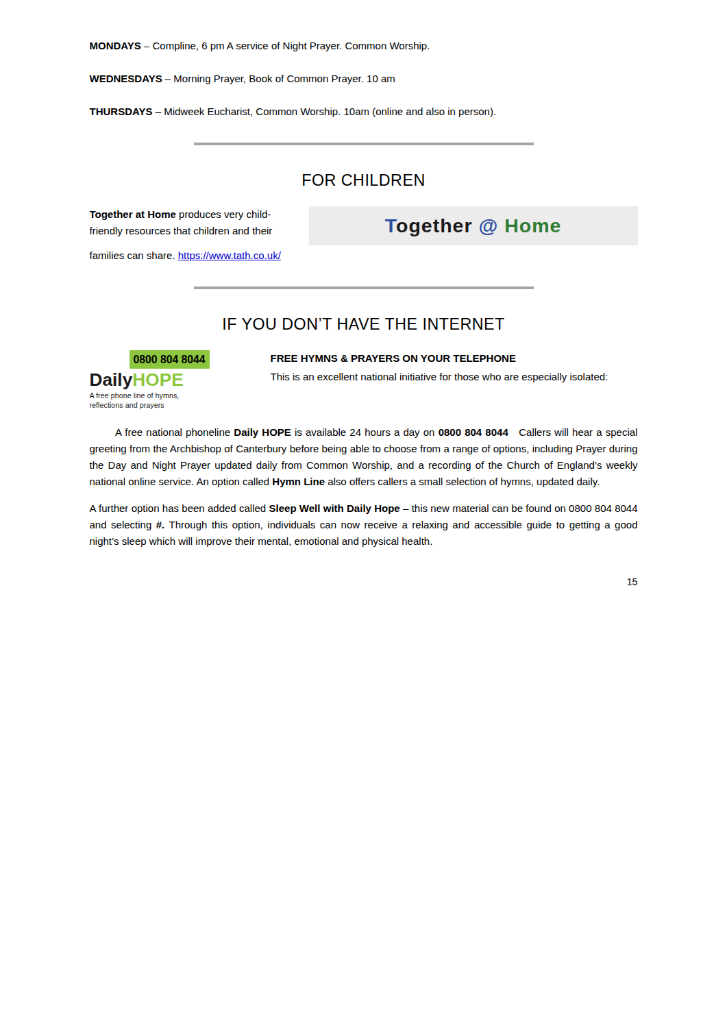MONDAYS – Compline, 6 pm A service of Night Prayer. Common Worship.
WEDNESDAYS – Morning Prayer, Book of Common Prayer. 10 am
THURSDAYS – Midweek Eucharist, Common Worship. 10am (online and also in person).
FOR CHILDREN
Together at Home produces very child-friendly resources that children and their
Together @ Home
families can share. https://www.tath.co.uk/
IF YOU DON’T HAVE THE INTERNET
0800 804 8044
Daily HOPE
A free phone line of hymns,
reflections and prayers
FREE HYMNS & PRAYERS ON YOUR TELEPHONE
This is an excellent national initiative for those who are especially isolated:
A free national phoneline Daily HOPE is available 24 hours a day on 0800 804 8044 Callers will hear a special greeting from the Archbishop of Canterbury before being able to choose from a range of options, including Prayer during the Day and Night Prayer updated daily from Common Worship, and a recording of the Church of England’s weekly national online service. An option called Hymn Line also offers callers a small selection of hymns, updated daily.
A further option has been added called Sleep Well with Daily Hope – this new material can be found on 0800 804 8044 and selecting #. Through this option, individuals can now receive a relaxing and accessible guide to getting a good night’s sleep which will improve their mental, emotional and physical health.
15